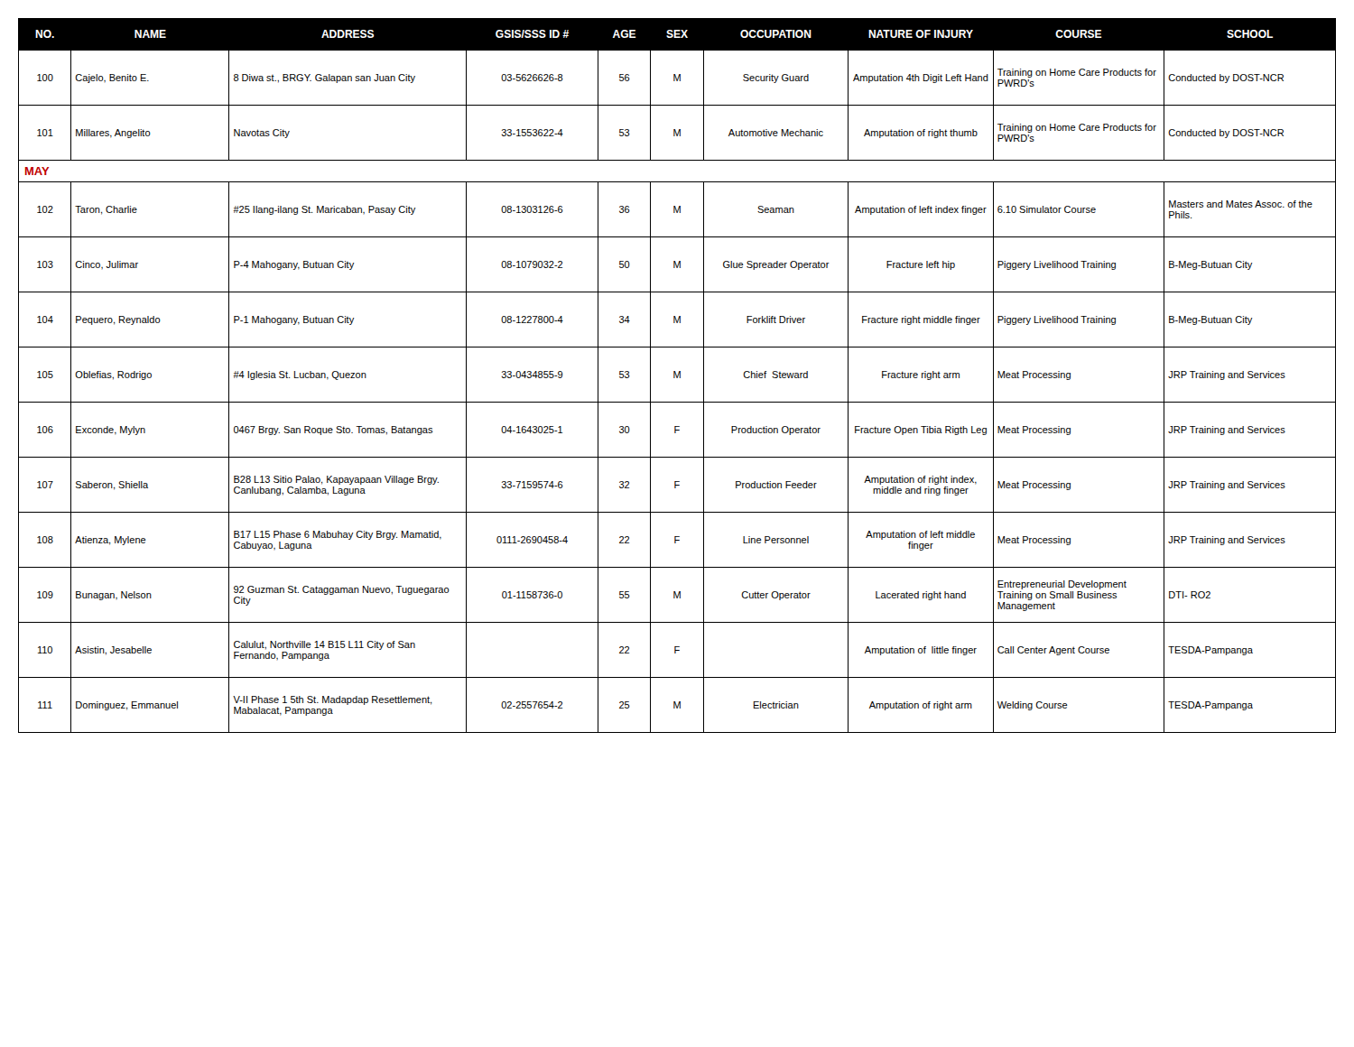| NO. | NAME | ADDRESS | GSIS/SSS ID # | AGE | SEX | OCCUPATION | NATURE OF INJURY | COURSE | SCHOOL |
| --- | --- | --- | --- | --- | --- | --- | --- | --- | --- |
| 100 | Cajelo, Benito E. | 8 Diwa st., BRGY. Galapan san Juan City | 03-5626626-8 | 56 | M | Security Guard | Amputation 4th Digit Left Hand | Training on Home Care Products for PWRD's | Conducted by DOST-NCR |
| 101 | Millares, Angelito | Navotas City | 33-1553622-4 | 53 | M | Automotive Mechanic | Amputation of right thumb | Training on Home Care Products for PWRD's | Conducted by DOST-NCR |
| MAY |
| 102 | Taron, Charlie | #25 Ilang-ilang St. Maricaban, Pasay City | 08-1303126-6 | 36 | M | Seaman | Amputation of left index finger | 6.10 Simulator Course | Masters and Mates Assoc. of the Phils. |
| 103 | Cinco, Julimar | P-4 Mahogany, Butuan City | 08-1079032-2 | 50 | M | Glue Spreader Operator | Fracture left hip | Piggery Livelihood Training | B-Meg-Butuan City |
| 104 | Pequero, Reynaldo | P-1 Mahogany, Butuan City | 08-1227800-4 | 34 | M | Forklift Driver | Fracture right middle finger | Piggery Livelihood Training | B-Meg-Butuan City |
| 105 | Oblefias, Rodrigo | #4 Iglesia St. Lucban, Quezon | 33-0434855-9 | 53 | M | Chief Steward | Fracture right arm | Meat Processing | JRP Training and Services |
| 106 | Exconde, Mylyn | 0467 Brgy. San Roque Sto. Tomas, Batangas | 04-1643025-1 | 30 | F | Production Operator | Fracture Open Tibia Rigth Leg | Meat Processing | JRP Training and Services |
| 107 | Saberon, Shiella | B28 L13 Sitio Palao, Kapayapaan Village Brgy. Canlubang, Calamba, Laguna | 33-7159574-6 | 32 | F | Production Feeder | Amputation of right index, middle and ring finger | Meat Processing | JRP Training and Services |
| 108 | Atienza, Mylene | B17 L15 Phase 6 Mabuhay City Brgy. Mamatid, Cabuyao, Laguna | 0111-2690458-4 | 22 | F | Line Personnel | Amputation of left middle finger | Meat Processing | JRP Training and Services |
| 109 | Bunagan, Nelson | 92 Guzman St. Cataggaman Nuevo, Tuguegarao City | 01-1158736-0 | 55 | M | Cutter Operator | Lacerated right hand | Entrepreneurial Development Training on Small Business Management | DTI- RO2 |
| 110 | Asistin, Jesabelle | Calulut, Northville 14 B15 L11 City of San Fernando, Pampanga | | 22 | F | | Amputation of little finger | Call Center Agent Course | TESDA-Pampanga |
| 111 | Dominguez, Emmanuel | V-II Phase 1 5th St. Madapdap Resettlement, Mabalacat, Pampanga | 02-2557654-2 | 25 | M | Electrician | Amputation of right arm | Welding Course | TESDA-Pampanga |